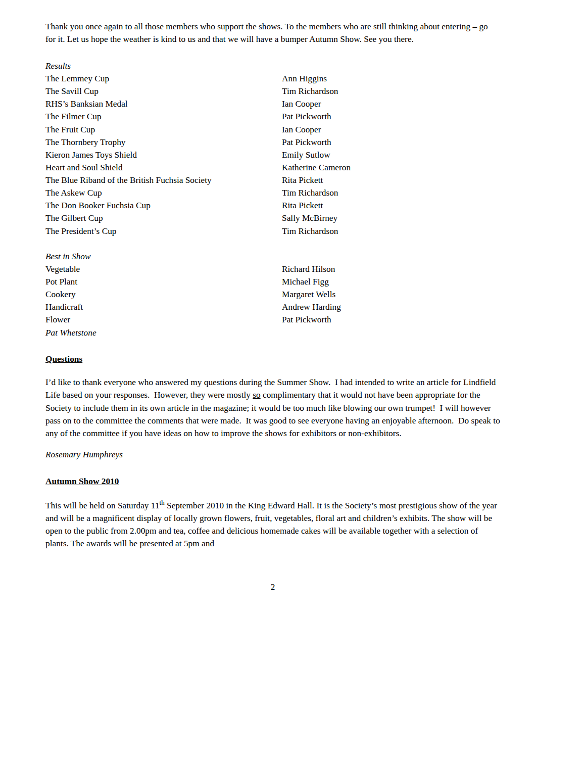Thank you once again to all those members who support the shows. To the members who are still thinking about entering – go for it. Let us hope the weather is kind to us and that we will have a bumper Autumn Show. See you there.
Results
| The Lemmey Cup | Ann Higgins |
| The Savill Cup | Tim Richardson |
| RHS’s Banksian Medal | Ian Cooper |
| The Filmer Cup | Pat Pickworth |
| The Fruit Cup | Ian Cooper |
| The Thornbery Trophy | Pat Pickworth |
| Kieron James Toys Shield | Emily Sutlow |
| Heart and Soul Shield | Katherine Cameron |
| The Blue Riband of the British Fuchsia Society | Rita Pickett |
| The Askew Cup | Tim Richardson |
| The Don Booker Fuchsia Cup | Rita Pickett |
| The Gilbert Cup | Sally McBirney |
| The President’s Cup | Tim Richardson |
Best in Show
| Vegetable | Richard Hilson |
| Pot Plant | Michael Figg |
| Cookery | Margaret Wells |
| Handicraft | Andrew Harding |
| Flower | Pat Pickworth |
Pat Whetstone
Questions
I’d like to thank everyone who answered my questions during the Summer Show. I had intended to write an article for Lindfield Life based on your responses. However, they were mostly so complimentary that it would not have been appropriate for the Society to include them in its own article in the magazine; it would be too much like blowing our own trumpet! I will however pass on to the committee the comments that were made. It was good to see everyone having an enjoyable afternoon. Do speak to any of the committee if you have ideas on how to improve the shows for exhibitors or non-exhibitors.
Rosemary Humphreys
Autumn Show 2010
This will be held on Saturday 11th September 2010 in the King Edward Hall. It is the Society’s most prestigious show of the year and will be a magnificent display of locally grown flowers, fruit, vegetables, floral art and children’s exhibits. The show will be open to the public from 2.00pm and tea, coffee and delicious homemade cakes will be available together with a selection of plants. The awards will be presented at 5pm and
2